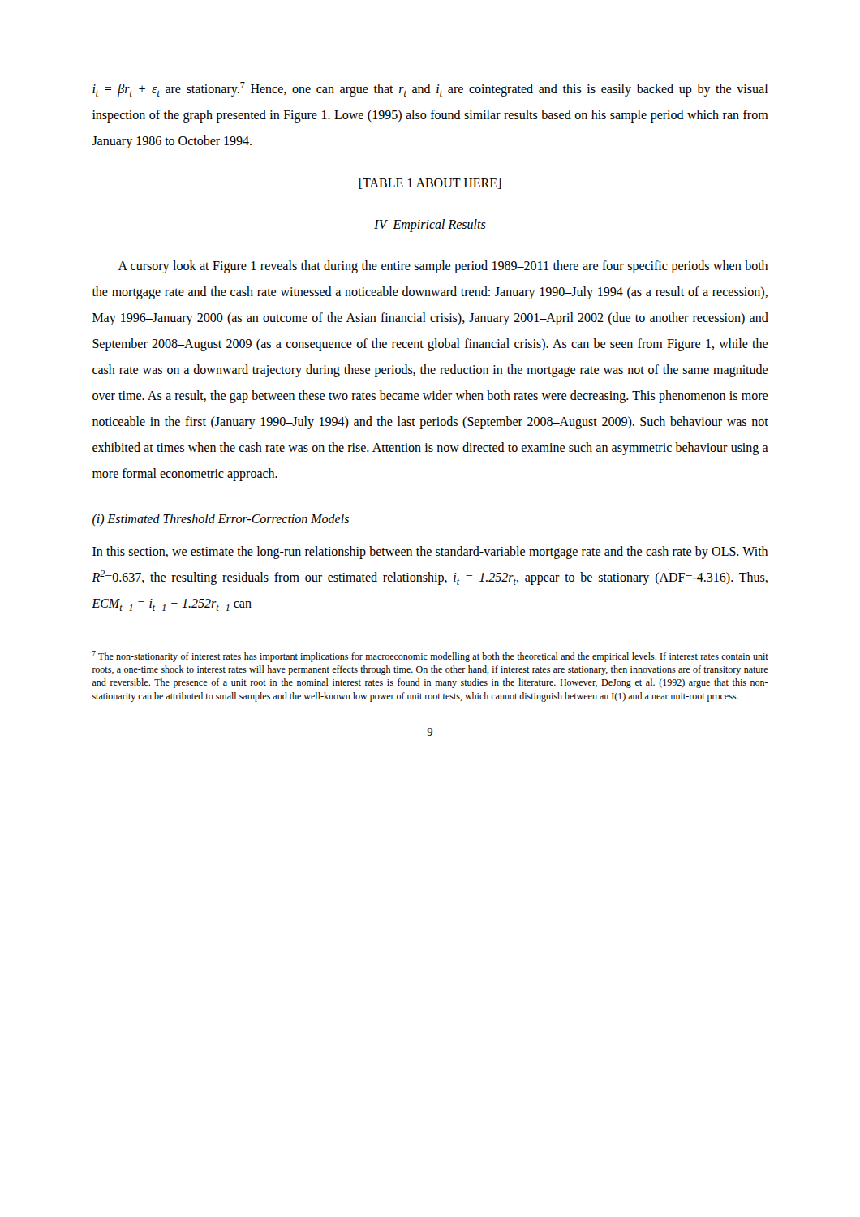it = βrt + εt are stationary.7 Hence, one can argue that rt and it are cointegrated and this is easily backed up by the visual inspection of the graph presented in Figure 1. Lowe (1995) also found similar results based on his sample period which ran from January 1986 to October 1994.
[TABLE 1 ABOUT HERE]
IV Empirical Results
A cursory look at Figure 1 reveals that during the entire sample period 1989–2011 there are four specific periods when both the mortgage rate and the cash rate witnessed a noticeable downward trend: January 1990–July 1994 (as a result of a recession), May 1996–January 2000 (as an outcome of the Asian financial crisis), January 2001–April 2002 (due to another recession) and September 2008–August 2009 (as a consequence of the recent global financial crisis). As can be seen from Figure 1, while the cash rate was on a downward trajectory during these periods, the reduction in the mortgage rate was not of the same magnitude over time. As a result, the gap between these two rates became wider when both rates were decreasing. This phenomenon is more noticeable in the first (January 1990–July 1994) and the last periods (September 2008–August 2009). Such behaviour was not exhibited at times when the cash rate was on the rise. Attention is now directed to examine such an asymmetric behaviour using a more formal econometric approach.
(i) Estimated Threshold Error-Correction Models
In this section, we estimate the long-run relationship between the standard-variable mortgage rate and the cash rate by OLS. With R2=0.637, the resulting residuals from our estimated relationship, it = 1.252rt, appear to be stationary (ADF=-4.316). Thus, ECMt−1 = it−1 − 1.252rt−1 can
7 The non-stationarity of interest rates has important implications for macroeconomic modelling at both the theoretical and the empirical levels. If interest rates contain unit roots, a one-time shock to interest rates will have permanent effects through time. On the other hand, if interest rates are stationary, then innovations are of transitory nature and reversible. The presence of a unit root in the nominal interest rates is found in many studies in the literature. However, DeJong et al. (1992) argue that this non-stationarity can be attributed to small samples and the well-known low power of unit root tests, which cannot distinguish between an I(1) and a near unit-root process.
9